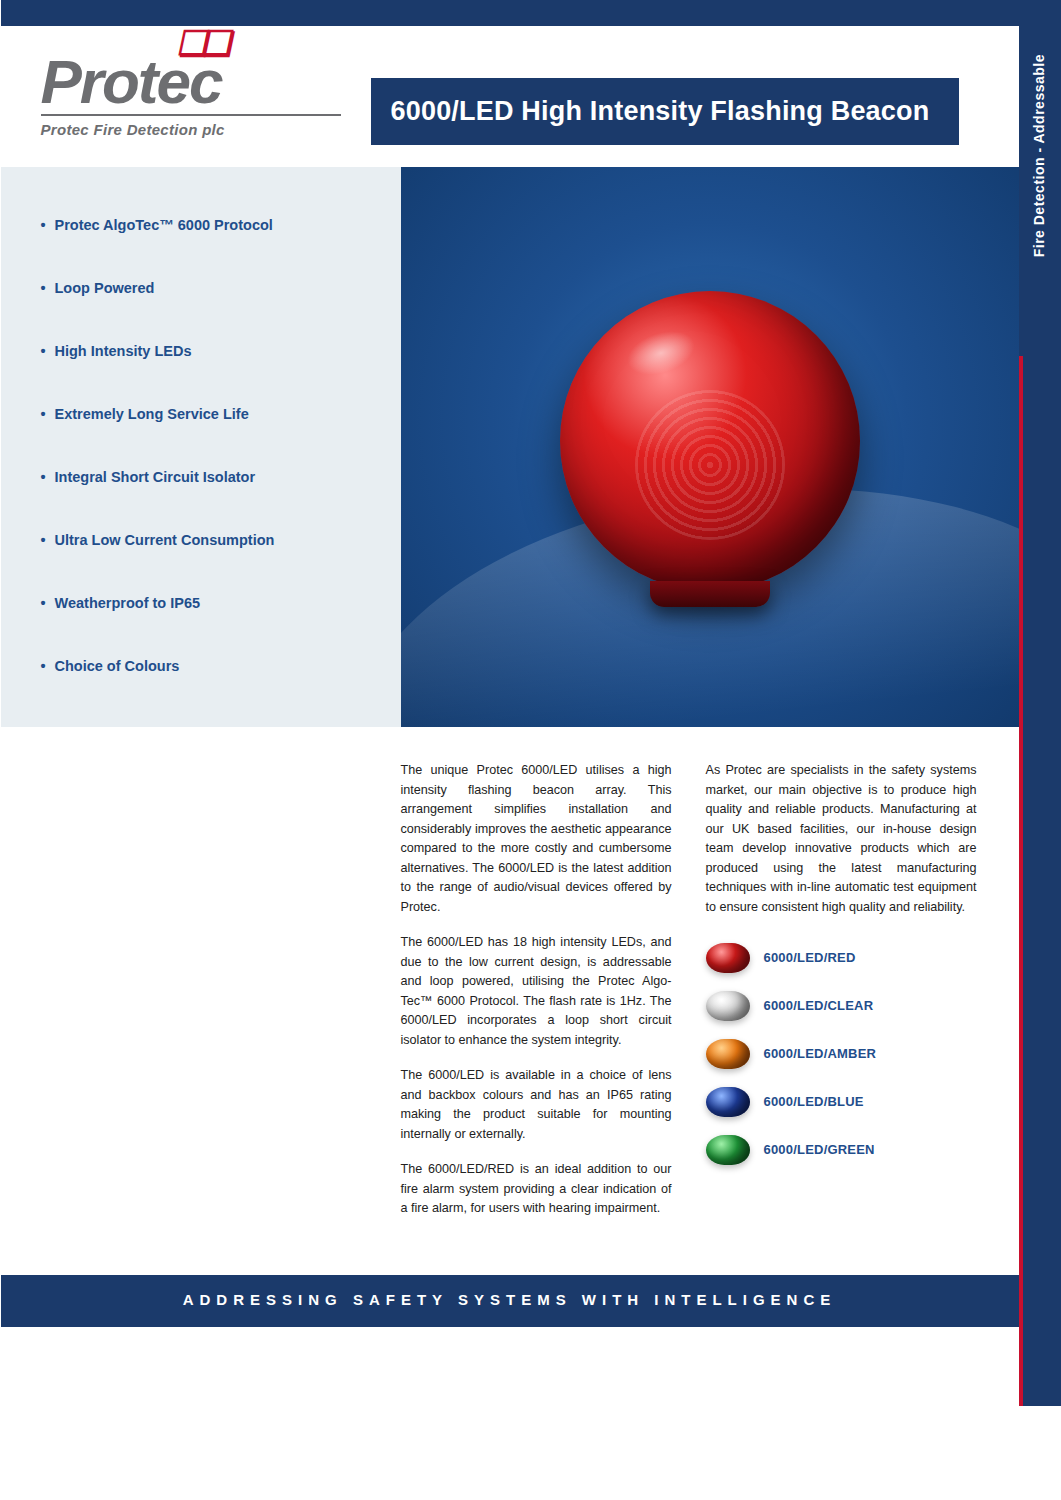Fire Detection - Addressable
Protec❏❏
Protec Fire Detection plc
6000/LED High Intensity Flashing Beacon
Protec AlgoTec™ 6000 Protocol
Loop Powered
High Intensity LEDs
Extremely Long Service Life
Integral Short Circuit Isolator
Ultra Low Current Consumption
Weatherproof to IP65
Choice of Colours
The unique Protec 6000/LED utilises a high intensity flashing beacon array. This arrangement simplifies installation and considerably improves the aesthetic appearance compared to the more costly and cumbersome alternatives. The 6000/LED is the latest addition to the range of audio/visual devices offered by Protec.
The 6000/LED has 18 high intensity LEDs, and due to the low current design, is addressable and loop powered, utilising the Protec Algo-Tec™ 6000 Protocol. The flash rate is 1Hz. The 6000/LED incorporates a loop short circuit isolator to enhance the system integrity.
The 6000/LED is available in a choice of lens and backbox colours and has an IP65 rating making the product suitable for mounting internally or externally.
The 6000/LED/RED is an ideal addition to our fire alarm system providing a clear indication of a fire alarm, for users with hearing impairment.
As Protec are specialists in the safety systems market, our main objective is to produce high quality and reliable products. Manufacturing at our UK based facilities, our in-house design team develop innovative products which are produced using the latest manufacturing techniques with in-line automatic test equipment to ensure consistent high quality and reliability.
6000/LED/RED
6000/LED/CLEAR
6000/LED/AMBER
6000/LED/BLUE
6000/LED/GREEN
ADDRESSING SAFETY SYSTEMS WITH INTELLIGENCE